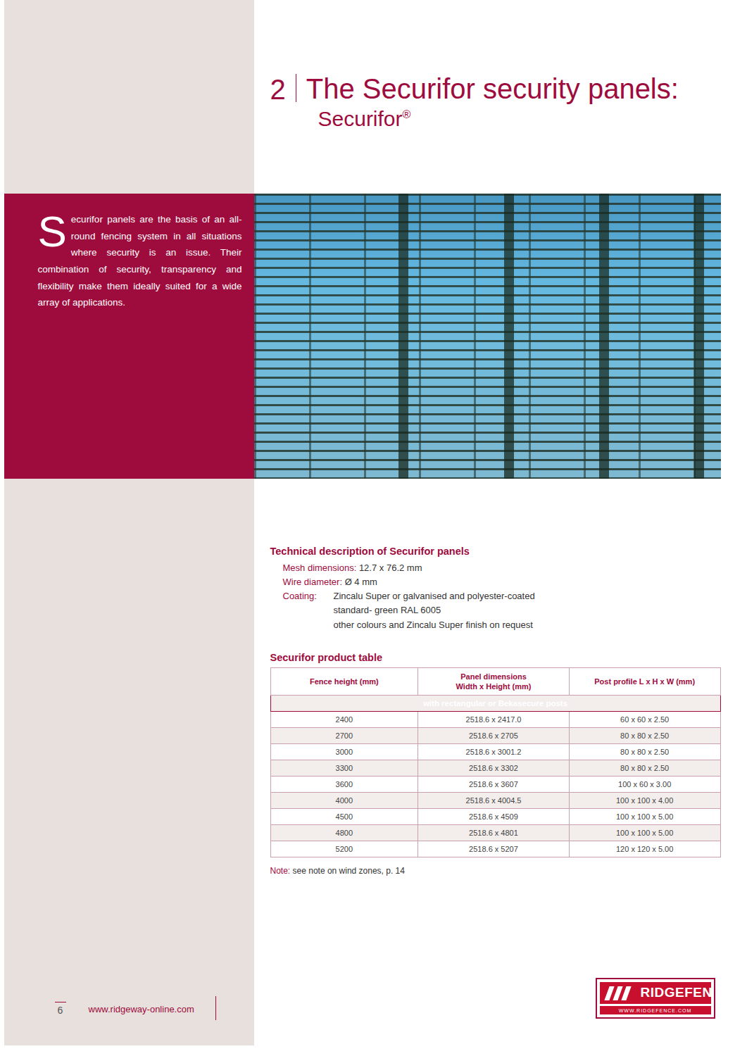2 The Securifor security panels:
Securifor®
Securifor panels are the basis of an all-round fencing system in all situations where security is an issue. Their combination of security, transparency and flexibility make them ideally suited for a wide array of applications.
Technical description of Securifor panels
Mesh dimensions: 12.7 x 76.2 mm
Wire diameter: Ø 4 mm
Coating: Zincalu Super or galvanised and polyester-coated
standard- green RAL 6005
other colours and Zincalu Super finish on request
Securifor product table
| Fence height (mm) | Panel dimensions Width x Height (mm) | Post profile L x H x W (mm) |
| --- | --- | --- |
| with rectangular or Bekasecure posts |
| 2400 | 2518.6 x 2417.0 | 60 x 60 x 2.50 |
| 2700 | 2518.6 x 2705 | 80 x 80 x 2.50 |
| 3000 | 2518.6 x 3001.2 | 80 x 80 x 2.50 |
| 3300 | 2518.6 x 3302 | 80 x 80 x 2.50 |
| 3600 | 2518.6 x 3607 | 100 x 60 x 3.00 |
| 4000 | 2518.6 x 4004.5 | 100 x 100 x 4.00 |
| 4500 | 2518.6 x 4509 | 100 x 100 x 5.00 |
| 4800 | 2518.6 x 4801 | 100 x 100 x 5.00 |
| 5200 | 2518.6 x 5207 | 120 x 120 x 5.00 |
Note: see note on wind zones, p. 14
6
www.ridgeway-online.com
RIDGEFENCE
WWW.RIDGEFENCE.COM